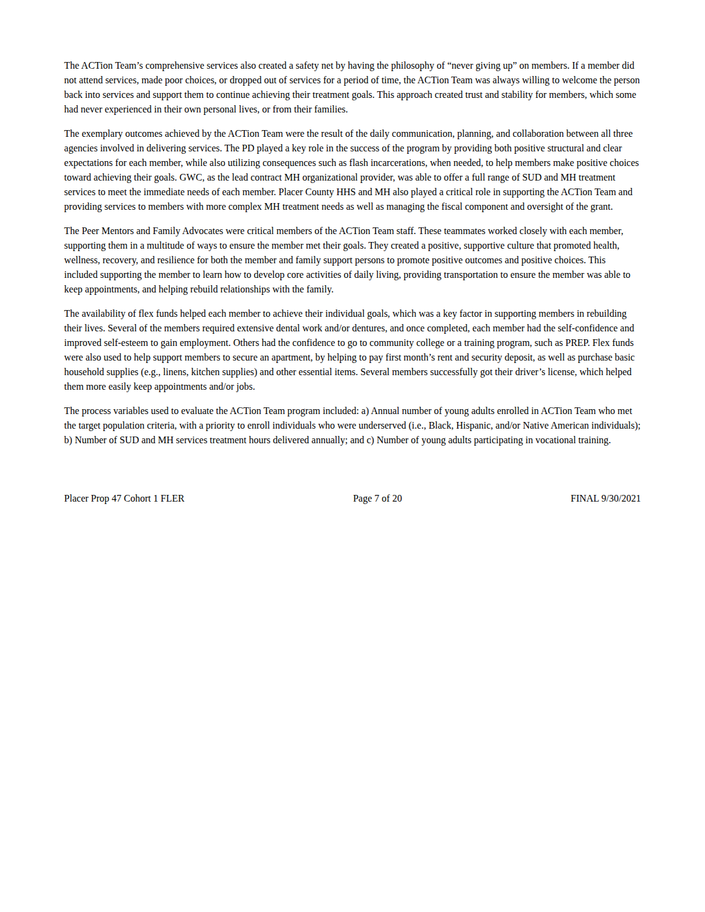The ACTion Team’s comprehensive services also created a safety net by having the philosophy of “never giving up” on members. If a member did not attend services, made poor choices, or dropped out of services for a period of time, the ACTion Team was always willing to welcome the person back into services and support them to continue achieving their treatment goals. This approach created trust and stability for members, which some had never experienced in their own personal lives, or from their families.
The exemplary outcomes achieved by the ACTion Team were the result of the daily communication, planning, and collaboration between all three agencies involved in delivering services. The PD played a key role in the success of the program by providing both positive structural and clear expectations for each member, while also utilizing consequences such as flash incarcerations, when needed, to help members make positive choices toward achieving their goals. GWC, as the lead contract MH organizational provider, was able to offer a full range of SUD and MH treatment services to meet the immediate needs of each member. Placer County HHS and MH also played a critical role in supporting the ACTion Team and providing services to members with more complex MH treatment needs as well as managing the fiscal component and oversight of the grant.
The Peer Mentors and Family Advocates were critical members of the ACTion Team staff. These teammates worked closely with each member, supporting them in a multitude of ways to ensure the member met their goals. They created a positive, supportive culture that promoted health, wellness, recovery, and resilience for both the member and family support persons to promote positive outcomes and positive choices. This included supporting the member to learn how to develop core activities of daily living, providing transportation to ensure the member was able to keep appointments, and helping rebuild relationships with the family.
The availability of flex funds helped each member to achieve their individual goals, which was a key factor in supporting members in rebuilding their lives. Several of the members required extensive dental work and/or dentures, and once completed, each member had the self-confidence and improved self-esteem to gain employment. Others had the confidence to go to community college or a training program, such as PREP. Flex funds were also used to help support members to secure an apartment, by helping to pay first month’s rent and security deposit, as well as purchase basic household supplies (e.g., linens, kitchen supplies) and other essential items. Several members successfully got their driver’s license, which helped them more easily keep appointments and/or jobs.
The process variables used to evaluate the ACTion Team program included: a) Annual number of young adults enrolled in ACTion Team who met the target population criteria, with a priority to enroll individuals who were underserved (i.e., Black, Hispanic, and/or Native American individuals); b) Number of SUD and MH services treatment hours delivered annually; and c) Number of young adults participating in vocational training.
Placer Prop 47 Cohort 1 FLER Page 7 of 20 FINAL 9/30/2021